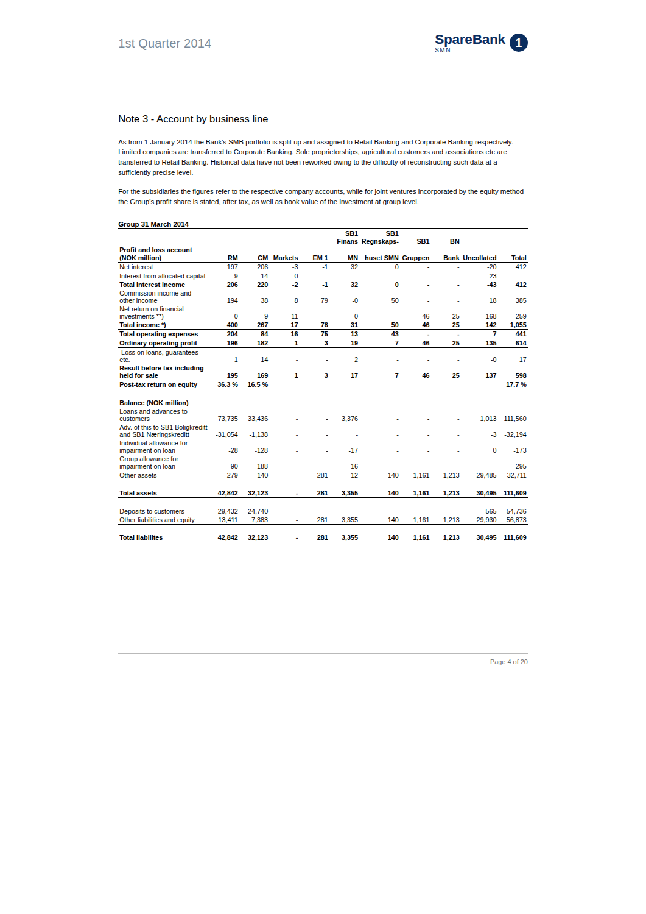1st Quarter 2014
SpareBank
SMN
1
Note 3 - Account by business line
As from 1 January 2014 the Bank's SMB portfolio is split up and assigned to Retail Banking and Corporate Banking respectively. Limited companies are transferred to Corporate Banking. Sole proprietorships, agricultural customers and associations etc are transferred to Retail Banking. Historical data have not been reworked owing to the difficulty of reconstructing such data at a sufficiently precise level.
For the subsidiaries the figures refer to the respective company accounts, while for joint ventures incorporated by the equity method the Group’s profit share is stated, after tax, as well as book value of the investment at group level.
Group 31 March 2014
| | | | | | SB1 Finans | SB1 Regnskaps- | SB1 | BN | | |
| --- | --- | --- | --- | --- | --- | --- | --- | --- | --- | --- |
| Profit and loss account (NOK million) | RM | CM | Markets | EM 1 | MN | huset SMN | Gruppen | Bank | Uncollated | Total |
| Net interest | 197 | 206 | -3 | -1 | 32 | 0 | - | - | -20 | 412 |
| Interest from allocated capital | 9 | 14 | 0 | - | - | - | - | - | -23 | - |
| Total interest income | 206 | 220 | -2 | -1 | 32 | 0 | - | - | -43 | 412 |
| Commission income and other income | 194 | 38 | 8 | 79 | -0 | 50 | - | - | 18 | 385 |
| Net return on financial investments **) | 0 | 9 | 11 | - | 0 | - | 46 | 25 | 168 | 259 |
| Total income *) | 400 | 267 | 17 | 78 | 31 | 50 | 46 | 25 | 142 | 1,055 |
| Total operating expenses | 204 | 84 | 16 | 75 | 13 | 43 | - | - | 7 | 441 |
| Ordinary operating profit | 196 | 182 | 1 | 3 | 19 | 7 | 46 | 25 | 135 | 614 |
| Loss on loans, guarantees etc. | 1 | 14 | - | - | 2 | - | - | - | -0 | 17 |
| Result before tax including held for sale | 195 | 169 | 1 | 3 | 17 | 7 | 46 | 25 | 137 | 598 |
| Post-tax return on equity | 36.3 % | 16.5 % | | | | | | | | 17.7 % |
| Balance (NOK million) | | | | | | | | | | |
| Loans and advances to customers | 73,735 | 33,436 | - | - | 3,376 | - | - | - | 1,013 | 111,560 |
| Adv. of this to SB1 Boligkreditt and SB1 Næringskreditt | -31,054 | -1,138 | - | - | - | - | - | - | -3 | -32,194 |
| Individual allowance for impairment on loan | -28 | -128 | - | - | -17 | - | - | - | 0 | -173 |
| Group allowance for impairment on loan | -90 | -188 | - | - | -16 | - | - | - | - | -295 |
| Other assets | 279 | 140 | - | 281 | 12 | 140 | 1,161 | 1,213 | 29,485 | 32,711 |
| Total assets | 42,842 | 32,123 | - | 281 | 3,355 | 140 | 1,161 | 1,213 | 30,495 | 111,609 |
| Deposits to customers | 29,432 | 24,740 | - | - | - | - | - | - | 565 | 54,736 |
| Other liabilities and equity | 13,411 | 7,383 | - | 281 | 3,355 | 140 | 1,161 | 1,213 | 29,930 | 56,873 |
| Total liabilites | 42,842 | 32,123 | - | 281 | 3,355 | 140 | 1,161 | 1,213 | 30,495 | 111,609 |
Page 4 of 20